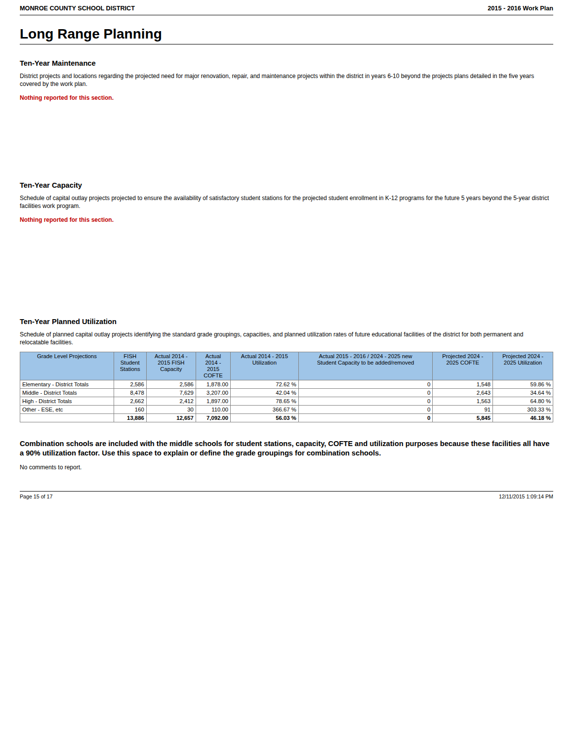MONROE COUNTY SCHOOL DISTRICT 2015 - 2016 Work Plan
Long Range Planning
Ten-Year Maintenance
District projects and locations regarding the projected need for major renovation, repair, and maintenance projects within the district in years 6-10 beyond the projects plans detailed in the five years covered by the work plan.
Nothing reported for this section.
Ten-Year Capacity
Schedule of capital outlay projects projected to ensure the availability of satisfactory student stations for the projected student enrollment in K-12 programs for the future 5 years beyond the 5-year district facilities work program.
Nothing reported for this section.
Ten-Year Planned Utilization
Schedule of planned capital outlay projects identifying the standard grade groupings, capacities, and planned utilization rates of future educational facilities of the district for both permanent and relocatable facilities.
| Grade Level Projections | FISH Student Stations | Actual 2014 - 2015 FISH Capacity | Actual 2014 - 2015 COFTE | Actual 2014 - 2015 Utilization | Actual 2015 - 2016 / 2024 - 2025 new Student Capacity to be added/removed | Projected 2024 - 2025 COFTE | Projected 2024 - 2025 Utilization |
| --- | --- | --- | --- | --- | --- | --- | --- |
| Elementary - District Totals | 2,586 | 2,586 | 1,878.00 | 72.62 % | 0 | 1,548 | 59.86 % |
| Middle - District Totals | 8,478 | 7,629 | 3,207.00 | 42.04 % | 0 | 2,643 | 34.64 % |
| High - District Totals | 2,662 | 2,412 | 1,897.00 | 78.65 % | 0 | 1,563 | 64.80 % |
| Other - ESE, etc | 160 | 30 | 110.00 | 366.67 % | 0 | 91 | 303.33 % |
| | 13,886 | 12,657 | 7,092.00 | 56.03 % | 0 | 5,845 | 46.18 % |
Combination schools are included with the middle schools for student stations, capacity, COFTE and utilization purposes because these facilities all have a 90% utilization factor. Use this space to explain or define the grade groupings for combination schools.
No comments to report.
Page 15 of 17 12/11/2015 1:09:14 PM